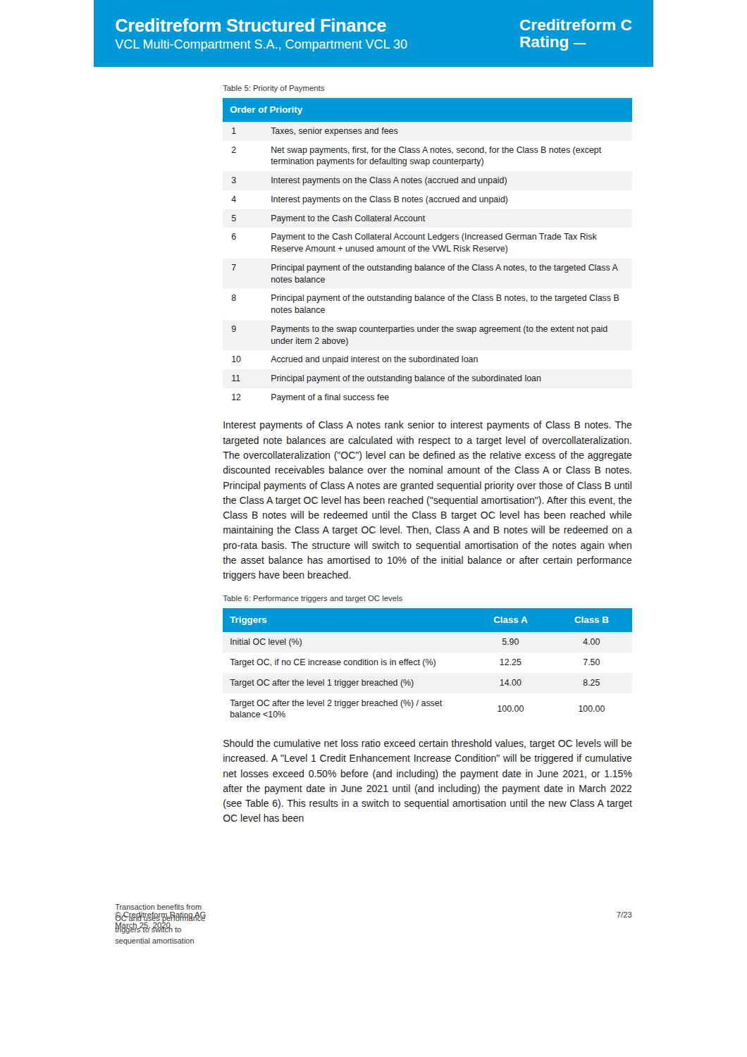Creditreform Structured Finance
VCL Multi-Compartment S.A., Compartment VCL 30
Creditreform C
Rating —
Transaction benefits from OC and uses performance triggers to switch to sequential amortisation
Table 5: Priority of Payments
| Order of Priority |
| --- |
| 1 | Taxes, senior expenses and fees |
| 2 | Net swap payments, first, for the Class A notes, second, for the Class B notes (except termination payments for defaulting swap counterparty) |
| 3 | Interest payments on the Class A notes (accrued and unpaid) |
| 4 | Interest payments on the Class B notes (accrued and unpaid) |
| 5 | Payment to the Cash Collateral Account |
| 6 | Payment to the Cash Collateral Account Ledgers (Increased German Trade Tax Risk Reserve Amount + unused amount of the VWL Risk Reserve) |
| 7 | Principal payment of the outstanding balance of the Class A notes, to the targeted Class A notes balance |
| 8 | Principal payment of the outstanding balance of the Class B notes, to the targeted Class B notes balance |
| 9 | Payments to the swap counterparties under the swap agreement (to the extent not paid under item 2 above) |
| 10 | Accrued and unpaid interest on the subordinated loan |
| 11 | Principal payment of the outstanding balance of the subordinated loan |
| 12 | Payment of a final success fee |
Interest payments of Class A notes rank senior to interest payments of Class B notes. The targeted note balances are calculated with respect to a target level of overcollateralization. The overcollateralization ("OC") level can be defined as the relative excess of the aggregate discounted receivables balance over the nominal amount of the Class A or Class B notes. Principal payments of Class A notes are granted sequential priority over those of Class B until the Class A target OC level has been reached ("sequential amortisation"). After this event, the Class B notes will be redeemed until the Class B target OC level has been reached while maintaining the Class A target OC level. Then, Class A and B notes will be redeemed on a pro-rata basis. The structure will switch to sequential amortisation of the notes again when the asset balance has amortised to 10% of the initial balance or after certain performance triggers have been breached.
Table 6: Performance triggers and target OC levels
| Triggers | Class A | Class B |
| --- | --- | --- |
| Initial OC level (%) | 5.90 | 4.00 |
| Target OC, if no CE increase condition is in effect (%) | 12.25 | 7.50 |
| Target OC after the level 1 trigger breached (%) | 14.00 | 8.25 |
| Target OC after the level 2 trigger breached (%) / asset balance <10% | 100.00 | 100.00 |
Should the cumulative net loss ratio exceed certain threshold values, target OC levels will be increased. A "Level 1 Credit Enhancement Increase Condition" will be triggered if cumulative net losses exceed 0.50% before (and including) the payment date in June 2021, or 1.15% after the payment date in June 2021 until (and including) the payment date in March 2022 (see Table 6). This results in a switch to sequential amortisation until the new Class A target OC level has been
© Creditreform Rating AG
March 25, 2020
7/23